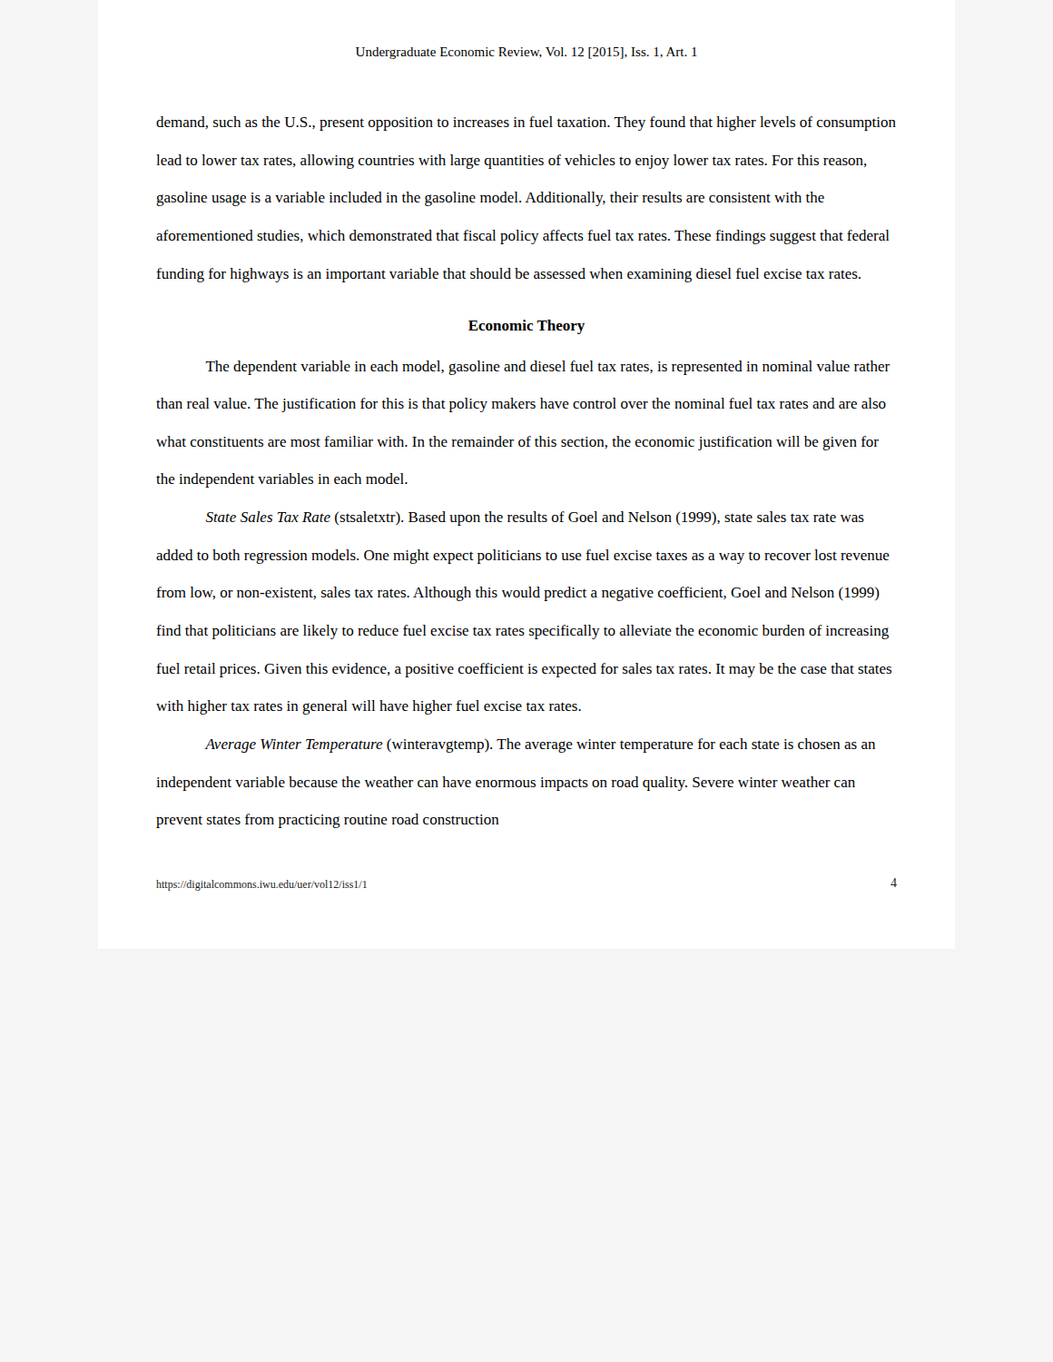Undergraduate Economic Review, Vol. 12 [2015], Iss. 1, Art. 1
demand, such as the U.S., present opposition to increases in fuel taxation. They found that higher levels of consumption lead to lower tax rates, allowing countries with large quantities of vehicles to enjoy lower tax rates. For this reason, gasoline usage is a variable included in the gasoline model. Additionally, their results are consistent with the aforementioned studies, which demonstrated that fiscal policy affects fuel tax rates. These findings suggest that federal funding for highways is an important variable that should be assessed when examining diesel fuel excise tax rates.
Economic Theory
The dependent variable in each model, gasoline and diesel fuel tax rates, is represented in nominal value rather than real value. The justification for this is that policy makers have control over the nominal fuel tax rates and are also what constituents are most familiar with. In the remainder of this section, the economic justification will be given for the independent variables in each model.
State Sales Tax Rate (stsaletxtr). Based upon the results of Goel and Nelson (1999), state sales tax rate was added to both regression models. One might expect politicians to use fuel excise taxes as a way to recover lost revenue from low, or non-existent, sales tax rates. Although this would predict a negative coefficient, Goel and Nelson (1999) find that politicians are likely to reduce fuel excise tax rates specifically to alleviate the economic burden of increasing fuel retail prices. Given this evidence, a positive coefficient is expected for sales tax rates. It may be the case that states with higher tax rates in general will have higher fuel excise tax rates.
Average Winter Temperature (winteravgtemp). The average winter temperature for each state is chosen as an independent variable because the weather can have enormous impacts on road quality. Severe winter weather can prevent states from practicing routine road construction
https://digitalcommons.iwu.edu/uer/vol12/iss1/1 4